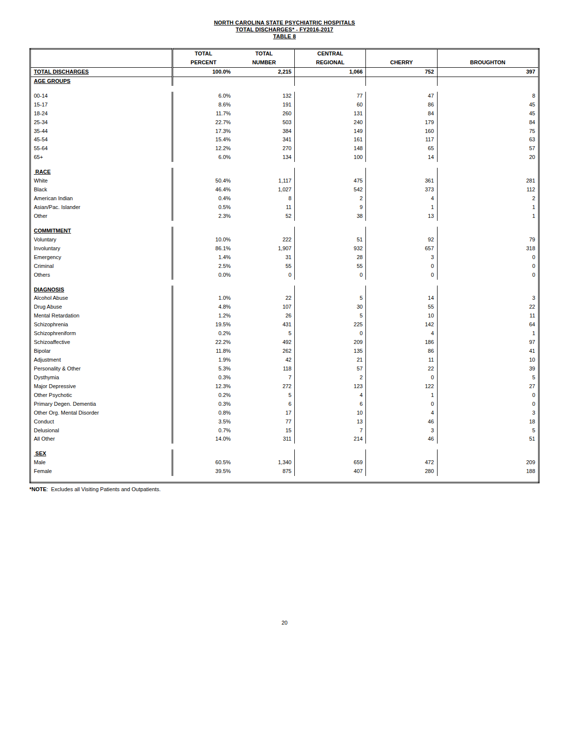NORTH CAROLINA STATE PSYCHIATRIC HOSPITALS
TOTAL DISCHARGES* - FY2016-2017
TABLE 8
| | TOTAL | TOTAL | CENTRAL | | |
| --- | --- | --- | --- | --- | --- |
| | PERCENT | NUMBER | REGIONAL | CHERRY | BROUGHTON |
| TOTAL DISCHARGES | 100.0% | 2,215 | 1,066 | 752 | 397 |
| AGE GROUPS | | | | | |
| 00-14 | 6.0% | 132 | 77 | 47 | 8 |
| 15-17 | 8.6% | 191 | 60 | 86 | 45 |
| 18-24 | 11.7% | 260 | 131 | 84 | 45 |
| 25-34 | 22.7% | 503 | 240 | 179 | 84 |
| 35-44 | 17.3% | 384 | 149 | 160 | 75 |
| 45-54 | 15.4% | 341 | 161 | 117 | 63 |
| 55-64 | 12.2% | 270 | 148 | 65 | 57 |
| 65+ | 6.0% | 134 | 100 | 14 | 20 |
| RACE | | | | | |
| White | 50.4% | 1,117 | 475 | 361 | 281 |
| Black | 46.4% | 1,027 | 542 | 373 | 112 |
| American Indian | 0.4% | 8 | 2 | 4 | 2 |
| Asian/Pac. Islander | 0.5% | 11 | 9 | 1 | 1 |
| Other | 2.3% | 52 | 38 | 13 | 1 |
| COMMITMENT | | | | | |
| Voluntary | 10.0% | 222 | 51 | 92 | 79 |
| Involuntary | 86.1% | 1,907 | 932 | 657 | 318 |
| Emergency | 1.4% | 31 | 28 | 3 | 0 |
| Criminal | 2.5% | 55 | 55 | 0 | 0 |
| Others | 0.0% | 0 | 0 | 0 | 0 |
| DIAGNOSIS | | | | | |
| Alcohol Abuse | 1.0% | 22 | 5 | 14 | 3 |
| Drug Abuse | 4.8% | 107 | 30 | 55 | 22 |
| Mental Retardation | 1.2% | 26 | 5 | 10 | 11 |
| Schizophrenia | 19.5% | 431 | 225 | 142 | 64 |
| Schizophreniform | 0.2% | 5 | 0 | 4 | 1 |
| Schizoaffective | 22.2% | 492 | 209 | 186 | 97 |
| Bipolar | 11.8% | 262 | 135 | 86 | 41 |
| Adjustment | 1.9% | 42 | 21 | 11 | 10 |
| Personality & Other | 5.3% | 118 | 57 | 22 | 39 |
| Dysthymia | 0.3% | 7 | 2 | 0 | 5 |
| Major Depressive | 12.3% | 272 | 123 | 122 | 27 |
| Other Psychotic | 0.2% | 5 | 4 | 1 | 0 |
| Primary Degen. Dementia | 0.3% | 6 | 6 | 0 | 0 |
| Other Org. Mental Disorder | 0.8% | 17 | 10 | 4 | 3 |
| Conduct | 3.5% | 77 | 13 | 46 | 18 |
| Delusional | 0.7% | 15 | 7 | 3 | 5 |
| All Other | 14.0% | 311 | 214 | 46 | 51 |
| SEX | | | | | |
| Male | 60.5% | 1,340 | 659 | 472 | 209 |
| Female | 39.5% | 875 | 407 | 280 | 188 |
*NOTE: Excludes all Visiting Patients and Outpatients.
20